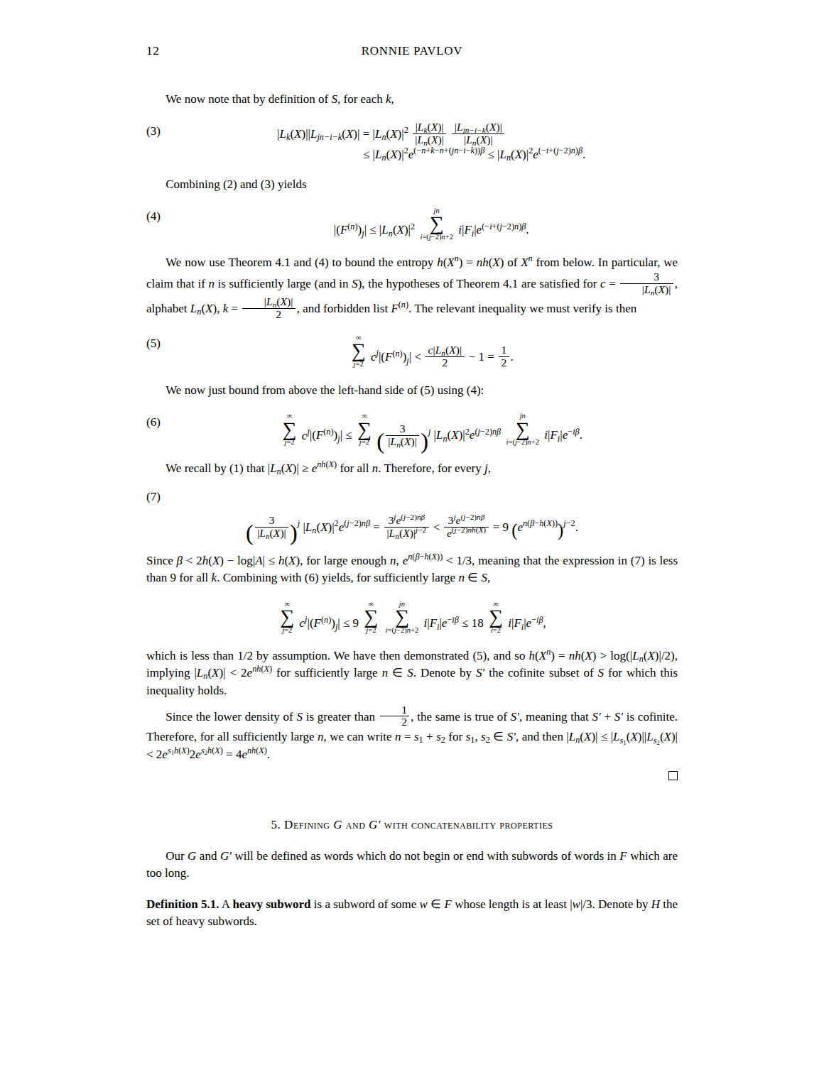12 RONNIE PAVLOV 12
We now note that by definition of S, for each k,
(3)
|Lk(X)||Ljn−i−k(X)| =
|Ln(X)|2 |Lk(X)||Ln(X)| |Ljn−i−k(X)||Ln(X)|
≤
|Ln(X)|2e(−n+k−n+(jn−i−k))β ≤ |Ln(X)|2e(−i+(j−2)n)β.
Combining (2) and (3) yields
(4)
|(F(n))j| ≤ |Ln(X)|2 jn∑i=(j−2)n+2 i|Fi|e(−i+(j−2)n)β.
We now use Theorem 4.1 and (4) to bound the entropy h(Xn) = nh(X) of Xn from below. In particular, we claim that if n is sufficiently large (and in S), the hypotheses of Theorem 4.1 are satisfied for c = 3|Ln(X)|, alphabet Ln(X), k = |Ln(X)|2, and forbidden list F(n). The relevant inequality we must verify is then
(5)
∞∑j=2 cj|(F(n))j| < c|Ln(X)|2 − 1 = 12.
We now just bound from above the left-hand side of (5) using (4):
(6)
∞∑j=2 cj|(F(n))j| ≤ ∞∑j=2 (3|Ln(X)|)j |Ln(X)|2e(j−2)nβ jn∑i=(j−2)n+2 i|Fi|e−iβ.
We recall by (1) that |Ln(X)| ≥ enh(X) for all n. Therefore, for every j,
(7)
(3|Ln(X)|)j |Ln(X)|2e(j−2)nβ = 3je(j−2)nβ|Ln(X)|j−2 < 3je(j−2)nβ e(j−2)nh(X) = 9 (en(β−h(X)))j−2.
Since β < 2h(X) − log|A| ≤ h(X), for large enough n, en(β−h(X)) < 1/3, meaning that the expression in (7) is less than 9 for all k. Combining with (6) yields, for sufficiently large n ∈ S,
∞∑j=2 cj|(F(n))j| ≤ 9 ∞∑j=2 jn∑i=(j−2)n+2 i|Fi|e−iβ ≤ 18 ∞∑i=2 i|Fi|e−iβ,
which is less than 1/2 by assumption. We have then demonstrated (5), and so h(Xn) = nh(X) > log(|Ln(X)|/2), implying |Ln(X)| < 2enh(X) for sufficiently large n ∈ S. Denote by S′ the cofinite subset of S for which this inequality holds.
Since the lower density of S is greater than 12, the same is true of S′, meaning that S′ + S′ is cofinite. Therefore, for all sufficiently large n, we can write n = s1 + s2 for s1, s2 ∈ S′, and then |Ln(X)| ≤ |Ls1(X)||Ls2(X)| < 2es1h(X)2es2h(X) = 4enh(X).
5. Defining G and G′ with concatenability properties
Our G and G′ will be defined as words which do not begin or end with subwords of words in F which are too long.
Definition 5.1. A heavy subword is a subword of some w ∈ F whose length is at least |w|/3. Denote by H the set of heavy subwords.